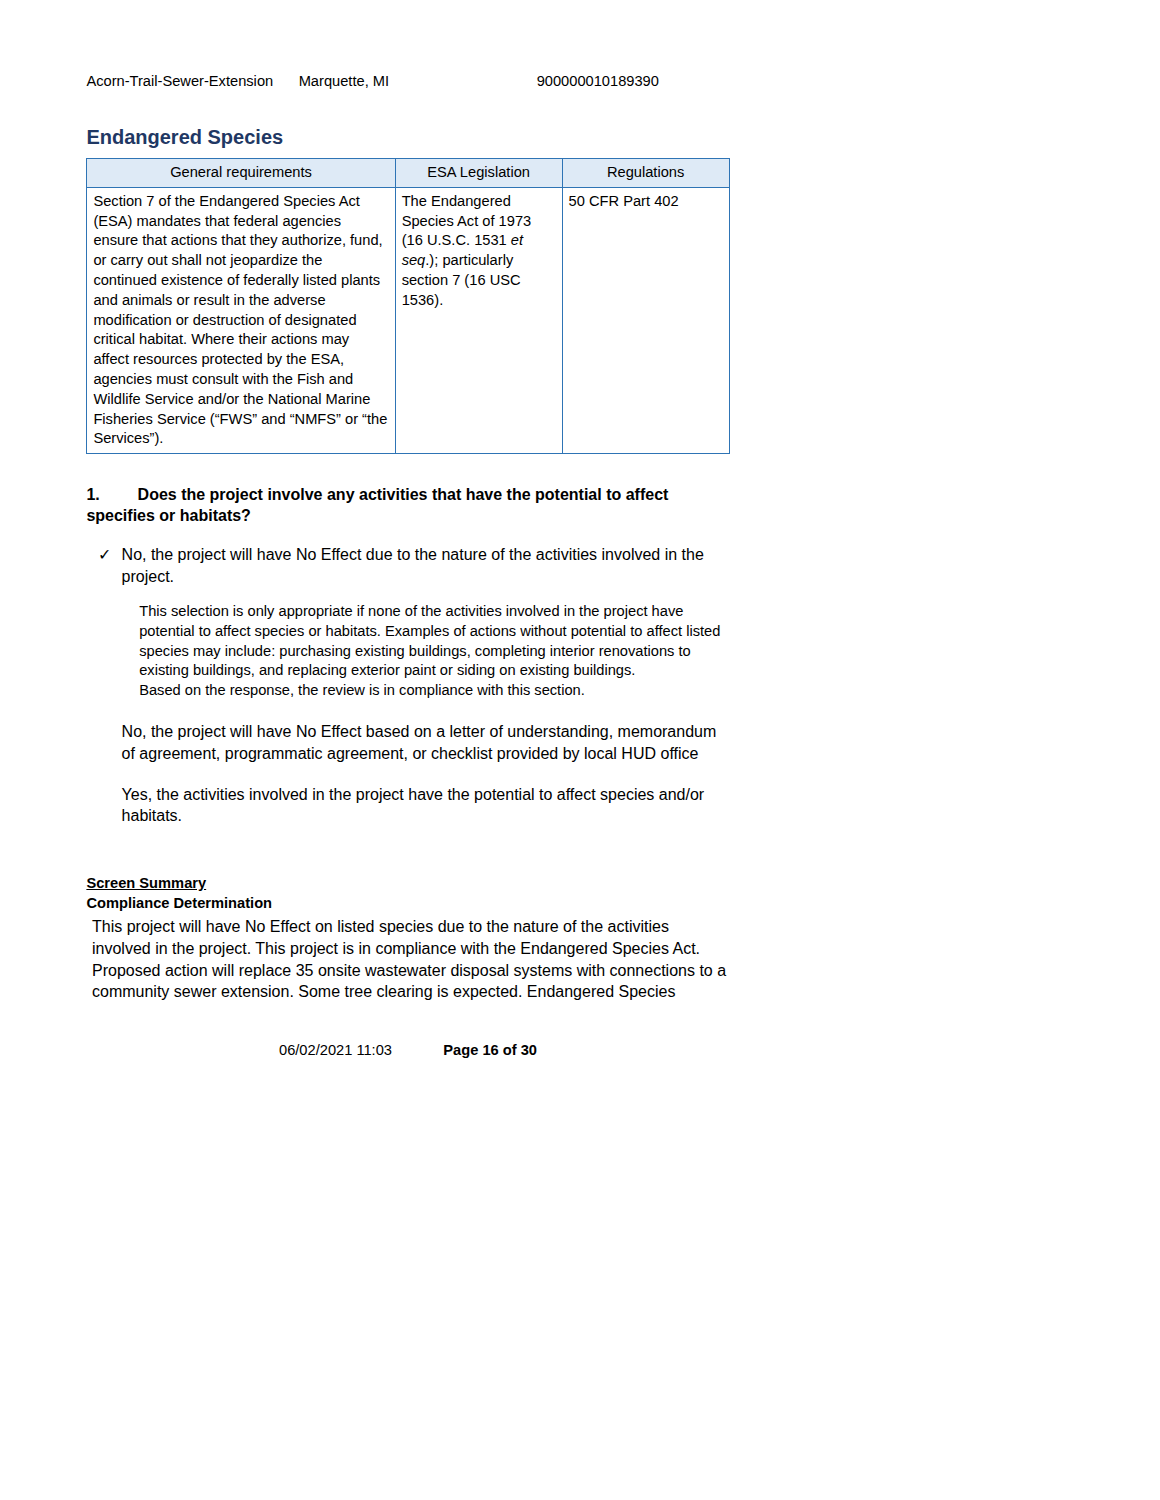Acorn-Trail-Sewer-Extension
Marquette, MI
900000010189390
Endangered Species
| General requirements | ESA Legislation | Regulations |
| --- | --- | --- |
| Section 7 of the Endangered Species Act (ESA) mandates that federal agencies ensure that actions that they authorize, fund, or carry out shall not jeopardize the continued existence of federally listed plants and animals or result in the adverse modification or destruction of designated critical habitat. Where their actions may affect resources protected by the ESA, agencies must consult with the Fish and Wildlife Service and/or the National Marine Fisheries Service (“FWS” and “NMFS” or “the Services”). | The Endangered Species Act of 1973 (16 U.S.C. 1531 et seq .); particularly section 7 (16 USC 1536). | 50 CFR Part 402 |
1. Does the project involve any activities that have the potential to affect specifies or habitats?
No, the project will have No Effect due to the nature of the activities involved in the project.
This selection is only appropriate if none of the activities involved in the project have potential to affect species or habitats. Examples of actions without potential to affect listed species may include: purchasing existing buildings, completing interior renovations to existing buildings, and replacing exterior paint or siding on existing buildings.
Based on the response, the review is in compliance with this section.
No, the project will have No Effect based on a letter of understanding, memorandum of agreement, programmatic agreement, or checklist provided by local HUD office
Yes, the activities involved in the project have the potential to affect species and/or habitats.
Screen Summary
Compliance Determination
This project will have No Effect on listed species due to the nature of the activities involved in the project. This project is in compliance with the Endangered Species Act. Proposed action will replace 35 onsite wastewater disposal systems with connections to a community sewer extension. Some tree clearing is expected. Endangered Species
06/02/2021 11:03 Page 16 of 30